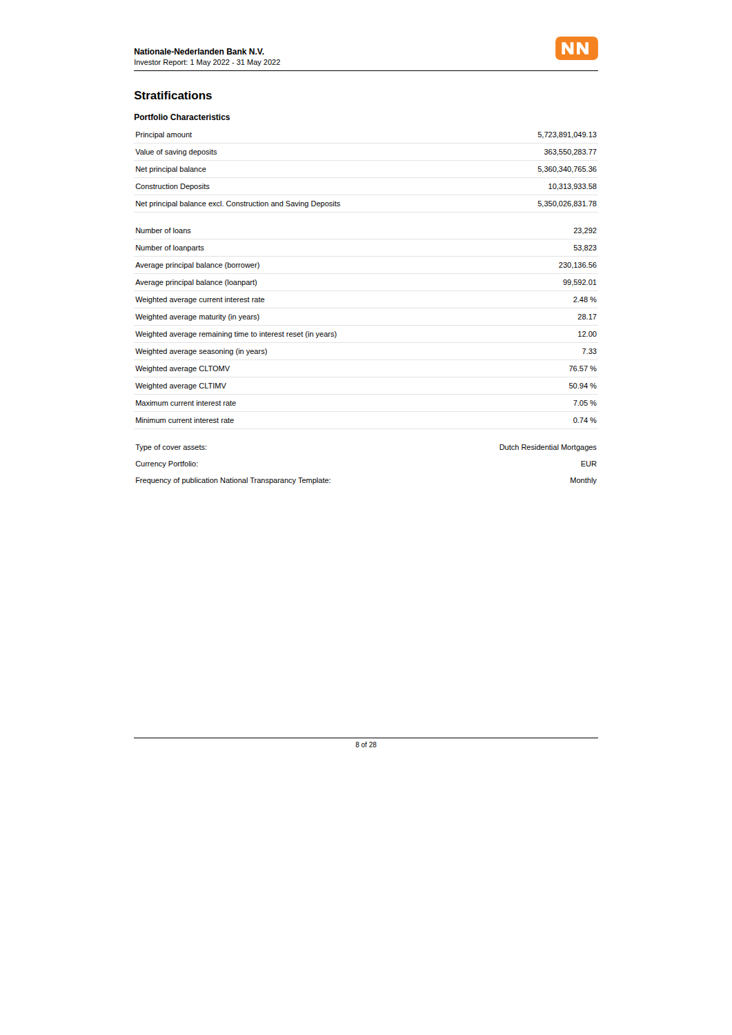Nationale-Nederlanden Bank N.V.
Investor Report: 1 May 2022 - 31 May 2022
Stratifications
Portfolio Characteristics
| Principal amount | 5,723,891,049.13 |
| Value of saving deposits | 363,550,283.77 |
| Net principal balance | 5,360,340,765.36 |
| Construction Deposits | 10,313,933.58 |
| Net principal balance excl. Construction and Saving Deposits | 5,350,026,831.78 |
| Number of loans | 23,292 |
| Number of loanparts | 53,823 |
| Average principal balance (borrower) | 230,136.56 |
| Average principal balance (loanpart) | 99,592.01 |
| Weighted average current interest rate | 2.48 % |
| Weighted average maturity (in years) | 28.17 |
| Weighted average remaining time to interest reset (in years) | 12.00 |
| Weighted average seasoning (in years) | 7.33 |
| Weighted average CLTOMV | 76.57 % |
| Weighted average CLTIMV | 50.94 % |
| Maximum current interest rate | 7.05 % |
| Minimum current interest rate | 0.74 % |
| Type of cover assets: | Dutch Residential Mortgages |
| Currency Portfolio: | EUR |
| Frequency of publication National Transparancy Template: | Monthly |
8 of 28